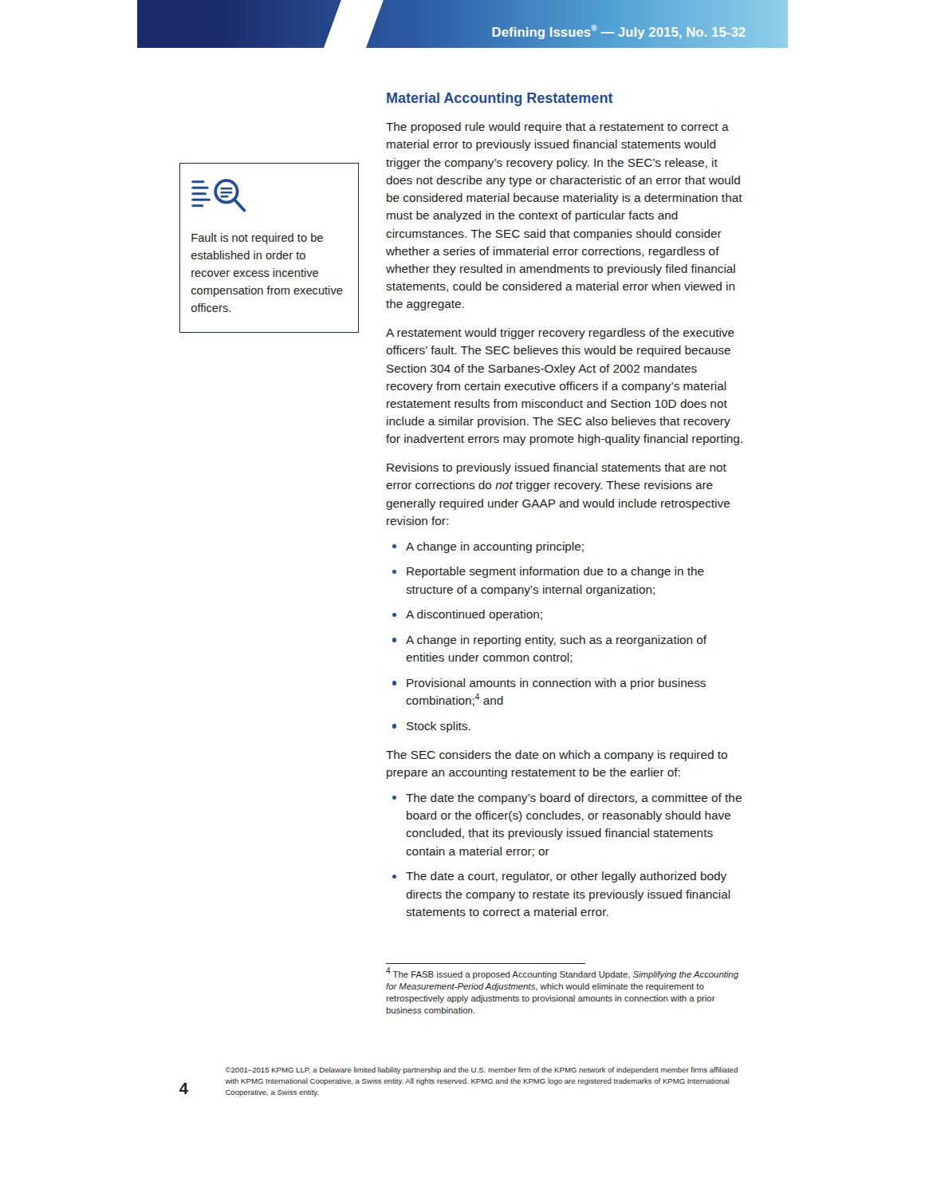Defining Issues® — July 2015, No. 15-32
Fault is not required to be established in order to recover excess incentive compensation from executive officers.
Material Accounting Restatement
The proposed rule would require that a restatement to correct a material error to previously issued financial statements would trigger the company’s recovery policy. In the SEC’s release, it does not describe any type or characteristic of an error that would be considered material because materiality is a determination that must be analyzed in the context of particular facts and circumstances. The SEC said that companies should consider whether a series of immaterial error corrections, regardless of whether they resulted in amendments to previously filed financial statements, could be considered a material error when viewed in the aggregate.
A restatement would trigger recovery regardless of the executive officers’ fault. The SEC believes this would be required because Section 304 of the Sarbanes-Oxley Act of 2002 mandates recovery from certain executive officers if a company’s material restatement results from misconduct and Section 10D does not include a similar provision. The SEC also believes that recovery for inadvertent errors may promote high-quality financial reporting.
Revisions to previously issued financial statements that are not error corrections do not trigger recovery. These revisions are generally required under GAAP and would include retrospective revision for:
A change in accounting principle;
Reportable segment information due to a change in the structure of a company’s internal organization;
A discontinued operation;
A change in reporting entity, such as a reorganization of entities under common control;
Provisional amounts in connection with a prior business combination;4 and
Stock splits.
The SEC considers the date on which a company is required to prepare an accounting restatement to be the earlier of:
The date the company’s board of directors, a committee of the board or the officer(s) concludes, or reasonably should have concluded, that its previously issued financial statements contain a material error; or
The date a court, regulator, or other legally authorized body directs the company to restate its previously issued financial statements to correct a material error.
4 The FASB issued a proposed Accounting Standard Update, Simplifying the Accounting for Measurement-Period Adjustments, which would eliminate the requirement to retrospectively apply adjustments to provisional amounts in connection with a prior business combination.
4
©2001–2015 KPMG LLP, a Delaware limited liability partnership and the U.S. member firm of the KPMG network of independent member firms affiliated with KPMG International Cooperative, a Swiss entity. All rights reserved. KPMG and the KPMG logo are registered trademarks of KPMG International Cooperative, a Swiss entity.